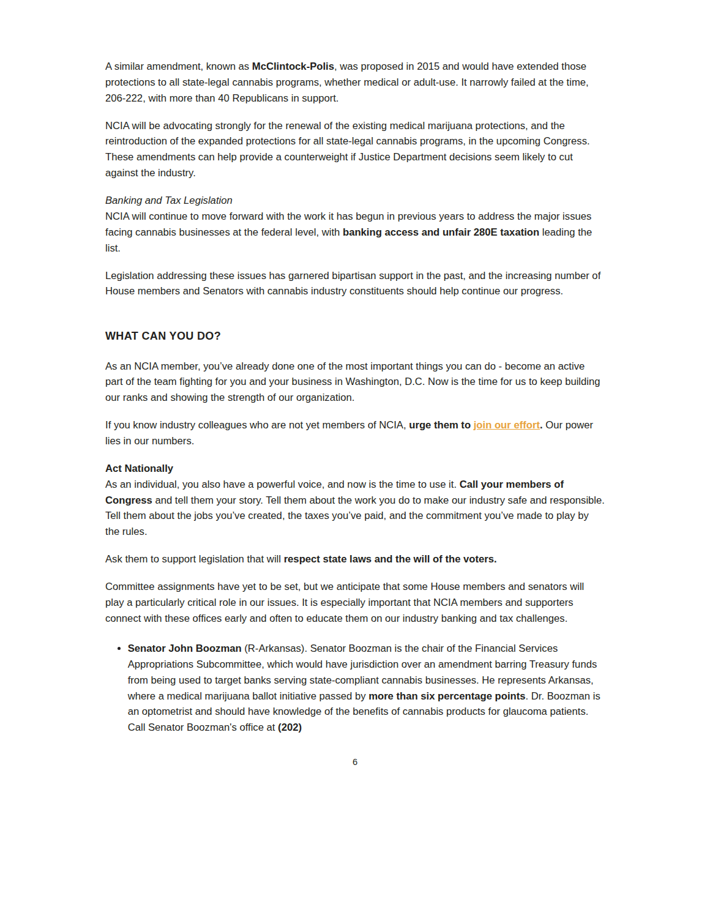A similar amendment, known as McClintock-Polis, was proposed in 2015 and would have extended those protections to all state-legal cannabis programs, whether medical or adult-use. It narrowly failed at the time, 206-222, with more than 40 Republicans in support.
NCIA will be advocating strongly for the renewal of the existing medical marijuana protections, and the reintroduction of the expanded protections for all state-legal cannabis programs, in the upcoming Congress. These amendments can help provide a counterweight if Justice Department decisions seem likely to cut against the industry.
Banking and Tax Legislation
NCIA will continue to move forward with the work it has begun in previous years to address the major issues facing cannabis businesses at the federal level, with banking access and unfair 280E taxation leading the list.
Legislation addressing these issues has garnered bipartisan support in the past, and the increasing number of House members and Senators with cannabis industry constituents should help continue our progress.
WHAT CAN YOU DO?
As an NCIA member, you’ve already done one of the most important things you can do - become an active part of the team fighting for you and your business in Washington, D.C. Now is the time for us to keep building our ranks and showing the strength of our organization.
If you know industry colleagues who are not yet members of NCIA, urge them to join our effort. Our power lies in our numbers.
Act Nationally
As an individual, you also have a powerful voice, and now is the time to use it. Call your members of Congress and tell them your story. Tell them about the work you do to make our industry safe and responsible. Tell them about the jobs you’ve created, the taxes you’ve paid, and the commitment you’ve made to play by the rules.
Ask them to support legislation that will respect state laws and the will of the voters.
Committee assignments have yet to be set, but we anticipate that some House members and senators will play a particularly critical role in our issues. It is especially important that NCIA members and supporters connect with these offices early and often to educate them on our industry banking and tax challenges.
Senator John Boozman (R-Arkansas). Senator Boozman is the chair of the Financial Services Appropriations Subcommittee, which would have jurisdiction over an amendment barring Treasury funds from being used to target banks serving state-compliant cannabis businesses. He represents Arkansas, where a medical marijuana ballot initiative passed by more than six percentage points. Dr. Boozman is an optometrist and should have knowledge of the benefits of cannabis products for glaucoma patients. Call Senator Boozman's office at (202)
6